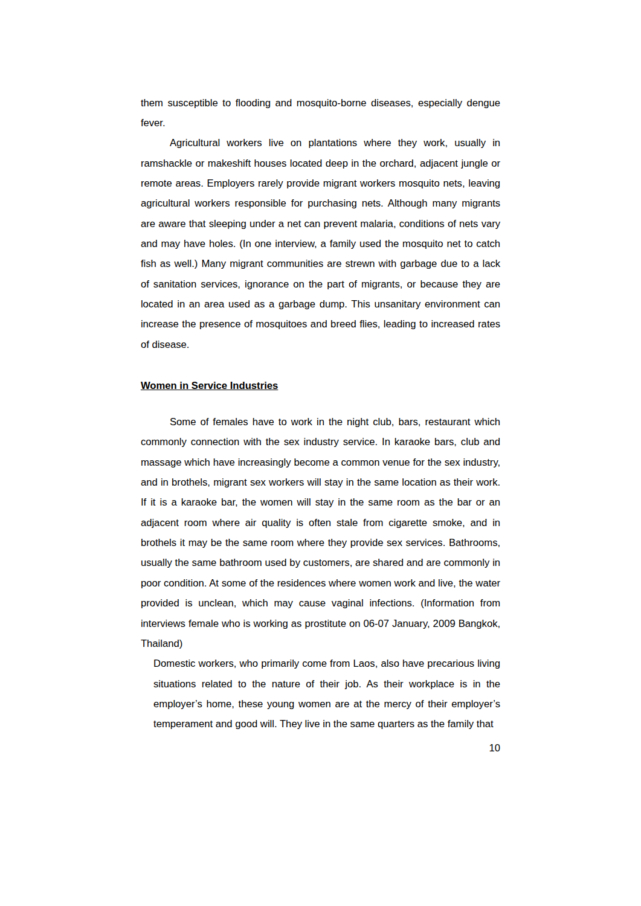them susceptible to flooding and mosquito-borne diseases, especially dengue fever.
Agricultural workers live on plantations where they work, usually in ramshackle or makeshift houses located deep in the orchard, adjacent jungle or remote areas. Employers rarely provide migrant workers mosquito nets, leaving agricultural workers responsible for purchasing nets. Although many migrants are aware that sleeping under a net can prevent malaria, conditions of nets vary and may have holes. (In one interview, a family used the mosquito net to catch fish as well.) Many migrant communities are strewn with garbage due to a lack of sanitation services, ignorance on the part of migrants, or because they are located in an area used as a garbage dump. This unsanitary environment can increase the presence of mosquitoes and breed flies, leading to increased rates of disease.
Women in Service Industries
Some of females have to work in the night club, bars, restaurant which commonly connection with the sex industry service. In karaoke bars, club and massage which have increasingly become a common venue for the sex industry, and in brothels, migrant sex workers will stay in the same location as their work. If it is a karaoke bar, the women will stay in the same room as the bar or an adjacent room where air quality is often stale from cigarette smoke, and in brothels it may be the same room where they provide sex services. Bathrooms, usually the same bathroom used by customers, are shared and are commonly in poor condition. At some of the residences where women work and live, the water provided is unclean, which may cause vaginal infections. (Information from interviews female who is working as prostitute on 06-07 January, 2009 Bangkok, Thailand)
Domestic workers, who primarily come from Laos, also have precarious living situations related to the nature of their job. As their workplace is in the employer’s home, these young women are at the mercy of their employer’s temperament and good will. They live in the same quarters as the family that
10